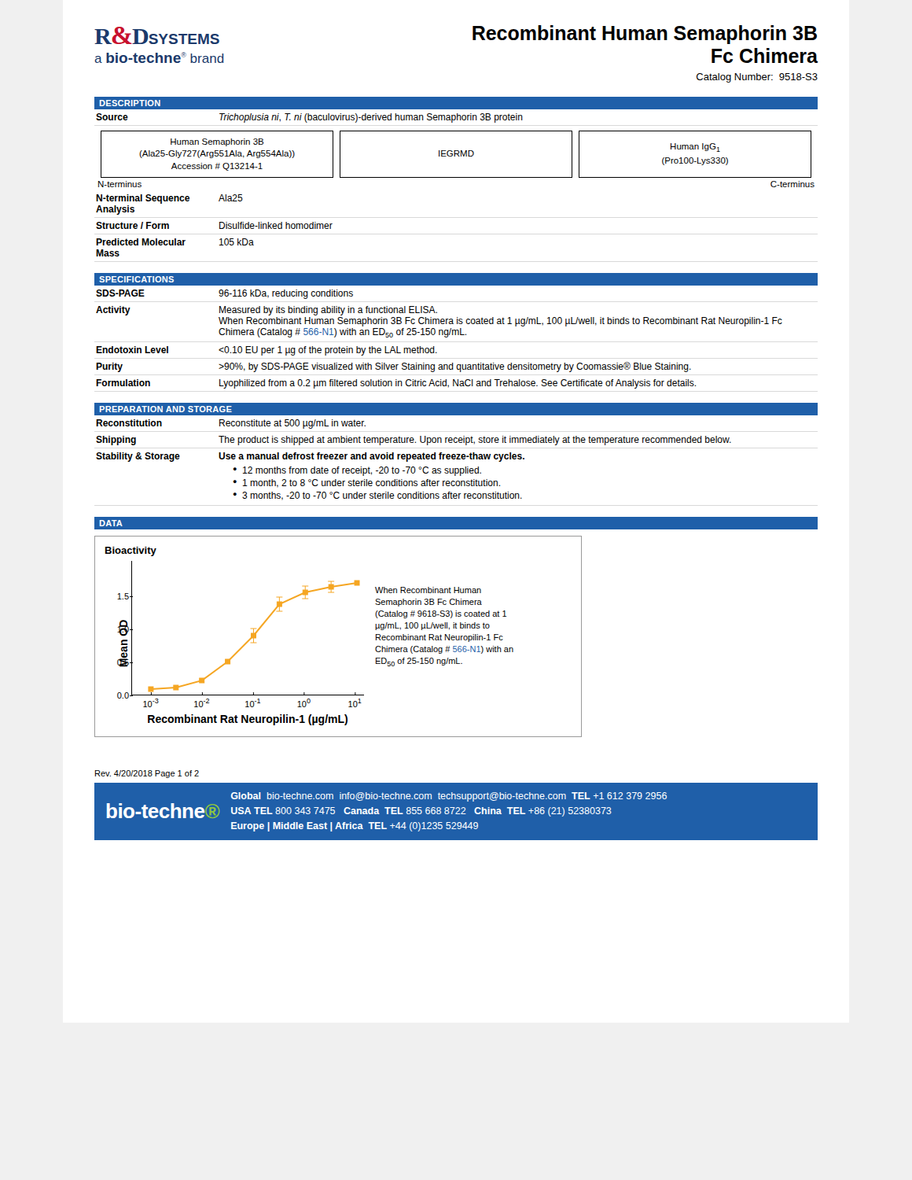R&DSYSTEMS
a bio-techne® brand
Recombinant Human Semaphorin 3B
Fc Chimera
Catalog Number: 9518-S3
DESCRIPTION
| Source | Trichoplusia ni , T. ni (baculovirus)-derived human Semaphorin 3B protein |
| Human Semaphorin 3B (Ala25-Gly727(Arg551Ala, Arg554Ala)) Accession # Q13214-1 | IEGRMD | Human IgG 1 (Pro100-Lys330) |
N-terminus C-terminus
| N-terminal Sequence Analysis | Ala25 |
| Structure / Form | Disulfide-linked homodimer |
| Predicted Molecular Mass | 105 kDa |
SPECIFICATIONS
| SDS-PAGE | 96-116 kDa, reducing conditions |
| Activity | Measured by its binding ability in a functional ELISA. When Recombinant Human Semaphorin 3B Fc Chimera is coated at 1 µg/mL, 100 µL/well, it binds to Recombinant Rat Neuropilin-1 Fc Chimera (Catalog # 566-N1 ) with an ED 50 of 25-150 ng/mL. |
| Endotoxin Level | <0.10 EU per 1 µg of the protein by the LAL method. |
| Purity | >90%, by SDS-PAGE visualized with Silver Staining and quantitative densitometry by Coomassie® Blue Staining. |
| Formulation | Lyophilized from a 0.2 µm filtered solution in Citric Acid, NaCl and Trehalose. See Certificate of Analysis for details. |
PREPARATION AND STORAGE
| Reconstitution | Reconstitute at 500 µg/mL in water. |
| Shipping | The product is shipped at ambient temperature. Upon receipt, store it immediately at the temperature recommended below. |
| Stability & Storage | Use a manual defrost freezer and avoid repeated freeze-thaw cycles. 12 months from date of receipt, -20 to -70 °C as supplied. 1 month, 2 to 8 °C under sterile conditions after reconstitution. 3 months, -20 to -70 °C under sterile conditions after reconstitution. |
DATA
Bioactivity
Mean OD
0.0
0.5
1.0
1.5
10-3
10-2
10-1
100
101
Recombinant Rat Neuropilin-1 (µg/mL)
When Recombinant Human Semaphorin 3B Fc Chimera (Catalog # 9618-S3) is coated at 1 µg/mL, 100 µL/well, it binds to Recombinant Rat Neuropilin-1 Fc Chimera (Catalog # 566-N1) with an ED50 of 25-150 ng/mL.
Rev. 4/20/2018 Page 1 of 2
bio-techne®
Global bio-techne.com info@bio-techne.com techsupport@bio-techne.com TEL +1 612 379 2956
USA TEL 800 343 7475 Canada TEL 855 668 8722 China TEL +86 (21) 52380373
Europe | Middle East | Africa TEL +44 (0)1235 529449